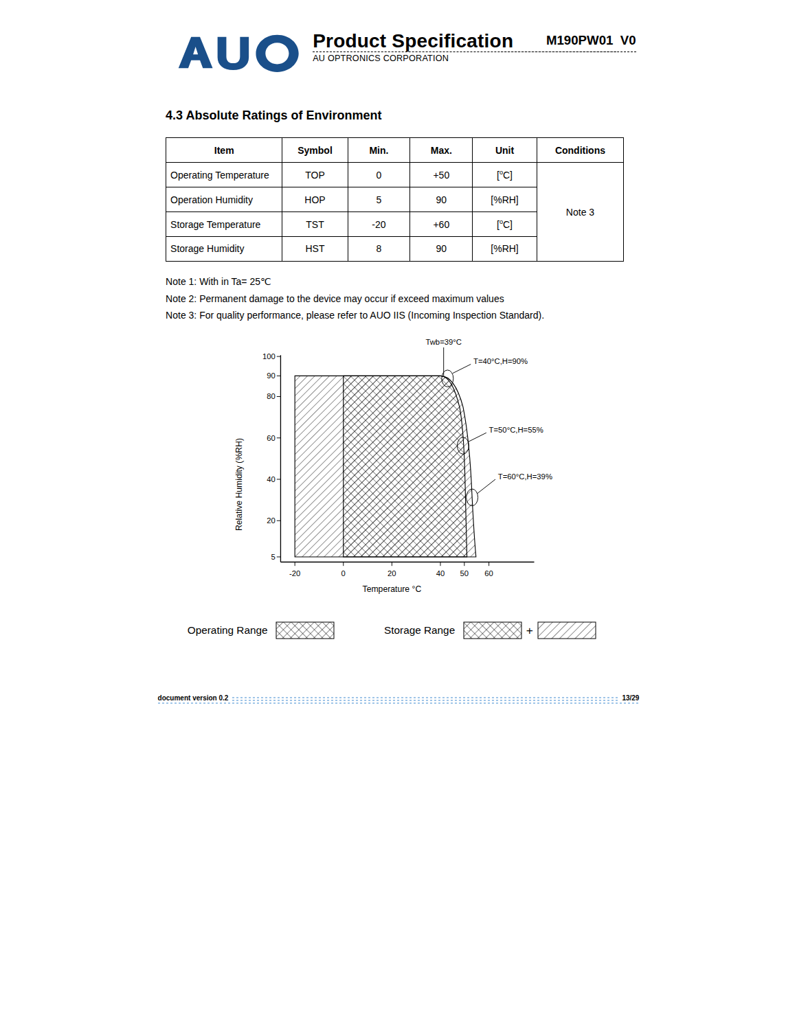Product Specification
AU OPTRONICS CORPORATION
M190PW01 V0
4.3 Absolute Ratings of Environment
| Item | Symbol | Min. | Max. | Unit | Conditions |
| --- | --- | --- | --- | --- | --- |
| Operating Temperature | TOP | 0 | +50 | [ o C] | Note 3 |
| Operation Humidity | HOP | 5 | 90 | [%RH] |
| Storage Temperature | TST | -20 | +60 | [ o C] |
| Storage Humidity | HST | 8 | 90 | [%RH] |
Note 1: With in Ta= 25℃
Note 2: Permanent damage to the device may occur if exceed maximum values
Note 3: For quality performance, please refer to AUO IIS (Incoming Inspection Standard).
Relative Humidity (%RH) 100 90 80 60 40 20 5 -20 0 20 40 50 60 Temperature °C Twb=39°C T=40°C,H=90% T=50°C,H=55% T=60°C,H=39%
Operating Range Storage Range +
document version 0.2 13/29